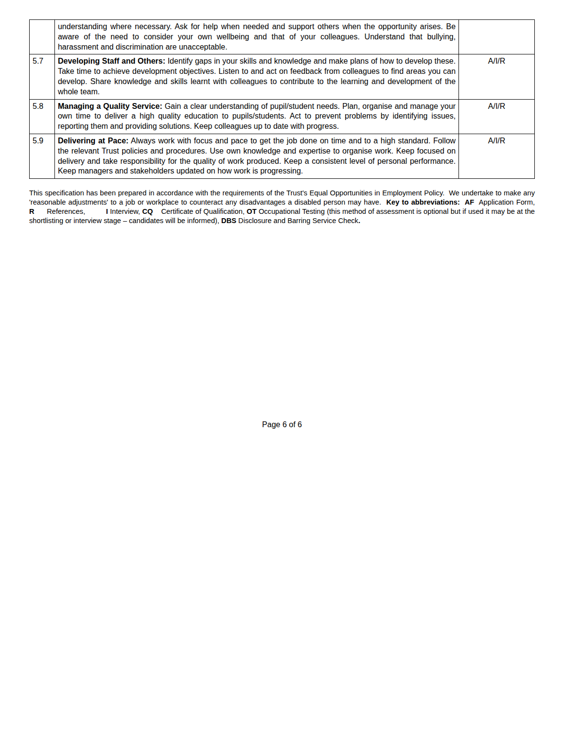| | understanding where necessary. Ask for help when needed and support others when the opportunity arises. Be aware of the need to consider your own wellbeing and that of your colleagues. Understand that bullying, harassment and discrimination are unacceptable. | |
| 5.7 | Developing Staff and Others: Identify gaps in your skills and knowledge and make plans of how to develop these. Take time to achieve development objectives. Listen to and act on feedback from colleagues to find areas you can develop. Share knowledge and skills learnt with colleagues to contribute to the learning and development of the whole team. | A/I/R |
| 5.8 | Managing a Quality Service: Gain a clear understanding of pupil/student needs. Plan, organise and manage your own time to deliver a high quality education to pupils/students. Act to prevent problems by identifying issues, reporting them and providing solutions. Keep colleagues up to date with progress. | A/I/R |
| 5.9 | Delivering at Pace: Always work with focus and pace to get the job done on time and to a high standard. Follow the relevant Trust policies and procedures. Use own knowledge and expertise to organise work. Keep focused on delivery and take responsibility for the quality of work produced. Keep a consistent level of personal performance. Keep managers and stakeholders updated on how work is progressing. | A/I/R |
This specification has been prepared in accordance with the requirements of the Trust's Equal Opportunities in Employment Policy. We undertake to make any 'reasonable adjustments' to a job or workplace to counteract any disadvantages a disabled person may have. Key to abbreviations: AF Application Form, R References, I Interview, CQ Certificate of Qualification, OT Occupational Testing (this method of assessment is optional but if used it may be at the shortlisting or interview stage – candidates will be informed), DBS Disclosure and Barring Service Check.
Page 6 of 6